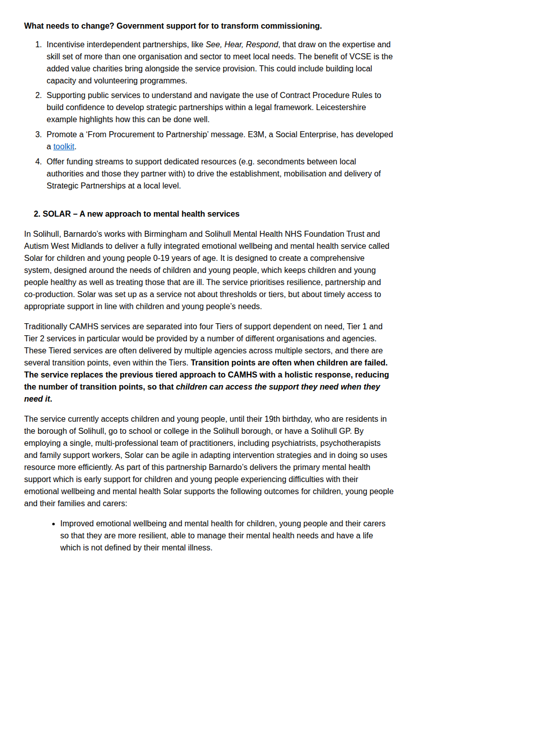What needs to change? Government support for to transform commissioning.
Incentivise interdependent partnerships, like See, Hear, Respond, that draw on the expertise and skill set of more than one organisation and sector to meet local needs. The benefit of VCSE is the added value charities bring alongside the service provision. This could include building local capacity and volunteering programmes.
Supporting public services to understand and navigate the use of Contract Procedure Rules to build confidence to develop strategic partnerships within a legal framework. Leicestershire example highlights how this can be done well.
Promote a ‘From Procurement to Partnership’ message. E3M, a Social Enterprise, has developed a toolkit.
Offer funding streams to support dedicated resources (e.g. secondments between local authorities and those they partner with) to drive the establishment, mobilisation and delivery of Strategic Partnerships at a local level.
2. SOLAR – A new approach to mental health services
In Solihull, Barnardo’s works with Birmingham and Solihull Mental Health NHS Foundation Trust and Autism West Midlands to deliver a fully integrated emotional wellbeing and mental health service called Solar for children and young people 0-19 years of age. It is designed to create a comprehensive system, designed around the needs of children and young people, which keeps children and young people healthy as well as treating those that are ill. The service prioritises resilience, partnership and co-production. Solar was set up as a service not about thresholds or tiers, but about timely access to appropriate support in line with children and young people’s needs.
Traditionally CAMHS services are separated into four Tiers of support dependent on need, Tier 1 and Tier 2 services in particular would be provided by a number of different organisations and agencies. These Tiered services are often delivered by multiple agencies across multiple sectors, and there are several transition points, even within the Tiers. Transition points are often when children are failed. The service replaces the previous tiered approach to CAMHS with a holistic response, reducing the number of transition points, so that children can access the support they need when they need it.
The service currently accepts children and young people, until their 19th birthday, who are residents in the borough of Solihull, go to school or college in the Solihull borough, or have a Solihull GP. By employing a single, multi-professional team of practitioners, including psychiatrists, psychotherapists and family support workers, Solar can be agile in adapting intervention strategies and in doing so uses resource more efficiently. As part of this partnership Barnardo’s delivers the primary mental health support which is early support for children and young people experiencing difficulties with their emotional wellbeing and mental health Solar supports the following outcomes for children, young people and their families and carers:
Improved emotional wellbeing and mental health for children, young people and their carers so that they are more resilient, able to manage their mental health needs and have a life which is not defined by their mental illness.